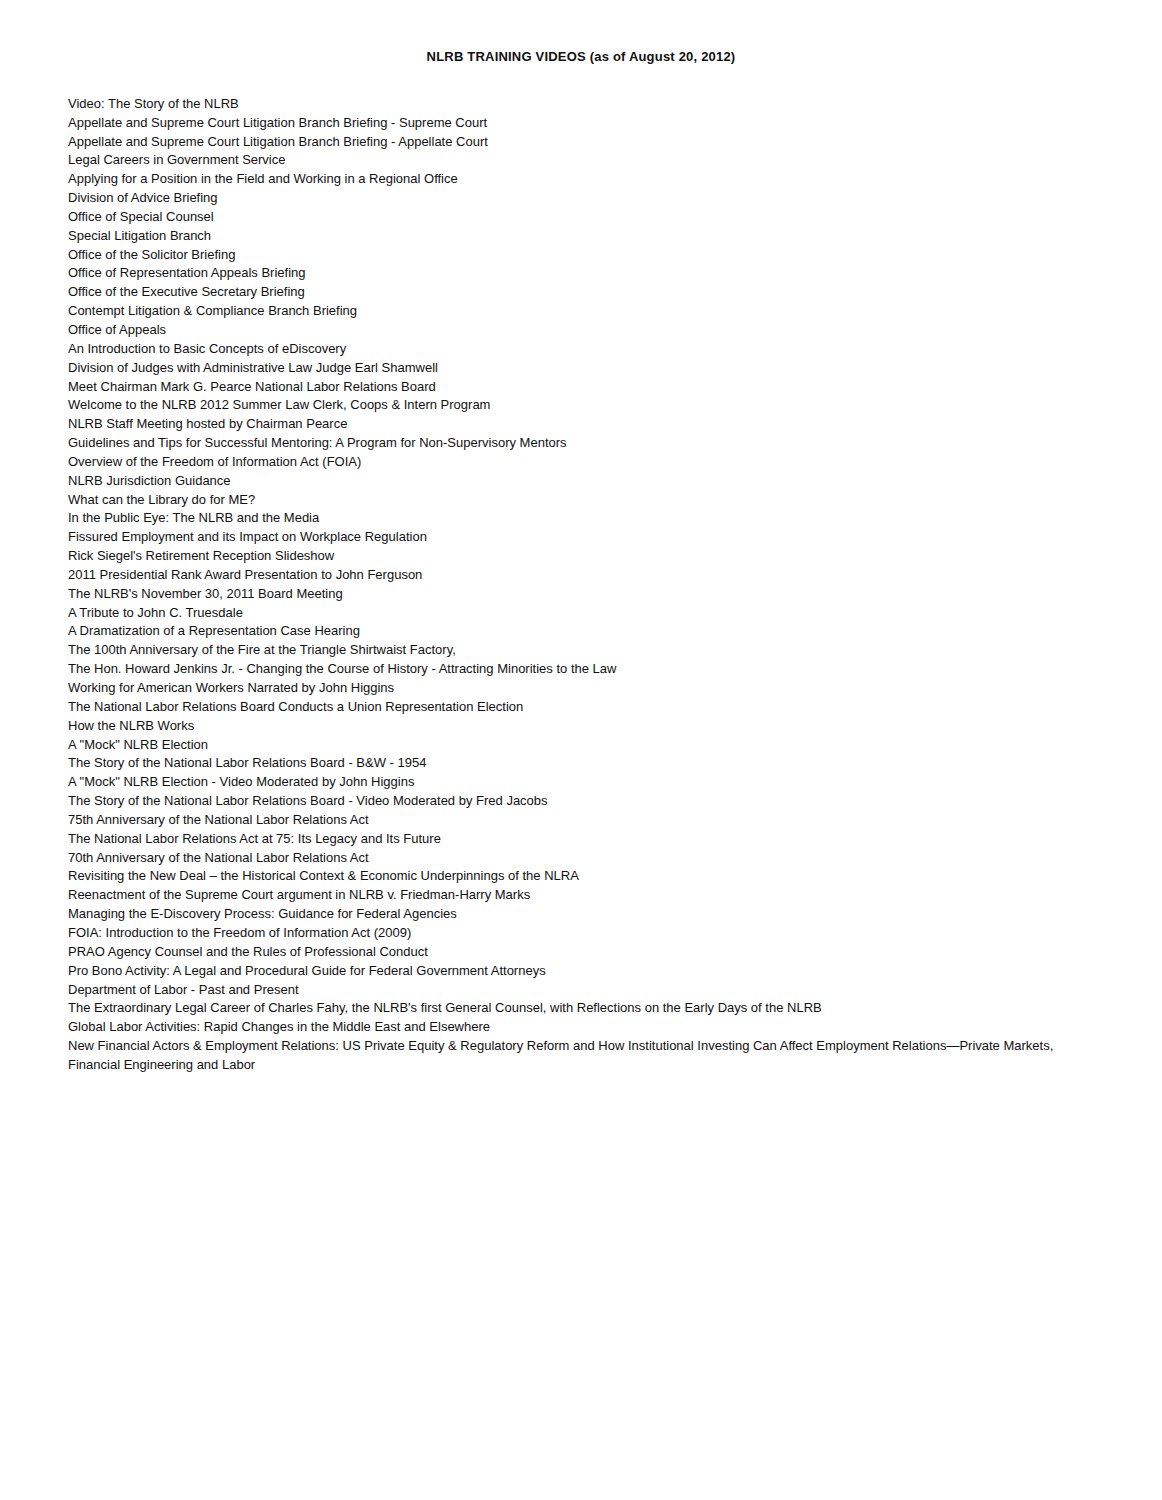NLRB TRAINING VIDEOS (as of August 20, 2012)
Video: The Story of the NLRB
Appellate and Supreme Court Litigation Branch Briefing - Supreme Court
Appellate and Supreme Court Litigation Branch Briefing - Appellate Court
Legal Careers in Government Service
Applying for a Position in the Field and Working in a Regional Office
Division of Advice Briefing
Office of Special Counsel
Special Litigation Branch
Office of the Solicitor Briefing
Office of Representation Appeals Briefing
Office of the Executive Secretary Briefing
Contempt Litigation & Compliance Branch Briefing
Office of Appeals
An Introduction to Basic Concepts of eDiscovery
Division of Judges with Administrative Law Judge Earl Shamwell
Meet Chairman Mark G. Pearce National Labor Relations Board
Welcome to the NLRB 2012 Summer Law Clerk, Coops & Intern Program
NLRB Staff Meeting hosted by Chairman Pearce
Guidelines and Tips for Successful Mentoring: A Program for Non-Supervisory Mentors
Overview of the Freedom of Information Act (FOIA)
NLRB Jurisdiction Guidance
What can the Library do for ME?
In the Public Eye: The NLRB and the Media
Fissured Employment and its Impact on Workplace Regulation
Rick Siegel's Retirement Reception Slideshow
2011 Presidential Rank Award Presentation to John Ferguson
The NLRB's November 30, 2011 Board Meeting
A Tribute to John C. Truesdale
A Dramatization of a Representation Case Hearing
The 100th Anniversary of the Fire at the Triangle Shirtwaist Factory,
The Hon. Howard Jenkins Jr. - Changing the Course of History - Attracting Minorities to the Law
Working for American Workers Narrated by John Higgins
The National Labor Relations Board Conducts a Union Representation Election
How the NLRB Works
A "Mock" NLRB Election
The Story of the National Labor Relations Board - B&W - 1954
A "Mock" NLRB Election - Video Moderated by John Higgins
The Story of the National Labor Relations Board - Video Moderated by Fred Jacobs
75th Anniversary of the National Labor Relations Act
The National Labor Relations Act at 75: Its Legacy and Its Future
70th Anniversary of the National Labor Relations Act
Revisiting the New Deal – the Historical Context & Economic Underpinnings of the NLRA
Reenactment of the Supreme Court argument in NLRB v. Friedman-Harry Marks
Managing the E-Discovery Process: Guidance for Federal Agencies
FOIA: Introduction to the Freedom of Information Act (2009)
PRAO Agency Counsel and the Rules of Professional Conduct
Pro Bono Activity: A Legal and Procedural Guide for Federal Government Attorneys
Department of Labor - Past and Present
The Extraordinary Legal Career of Charles Fahy, the NLRB's first General Counsel, with Reflections on the Early Days of the NLRB
Global Labor Activities: Rapid Changes in the Middle East and Elsewhere
New Financial Actors & Employment Relations: US Private Equity & Regulatory Reform and How Institutional Investing Can Affect Employment Relations—Private Markets, Financial Engineering and Labor